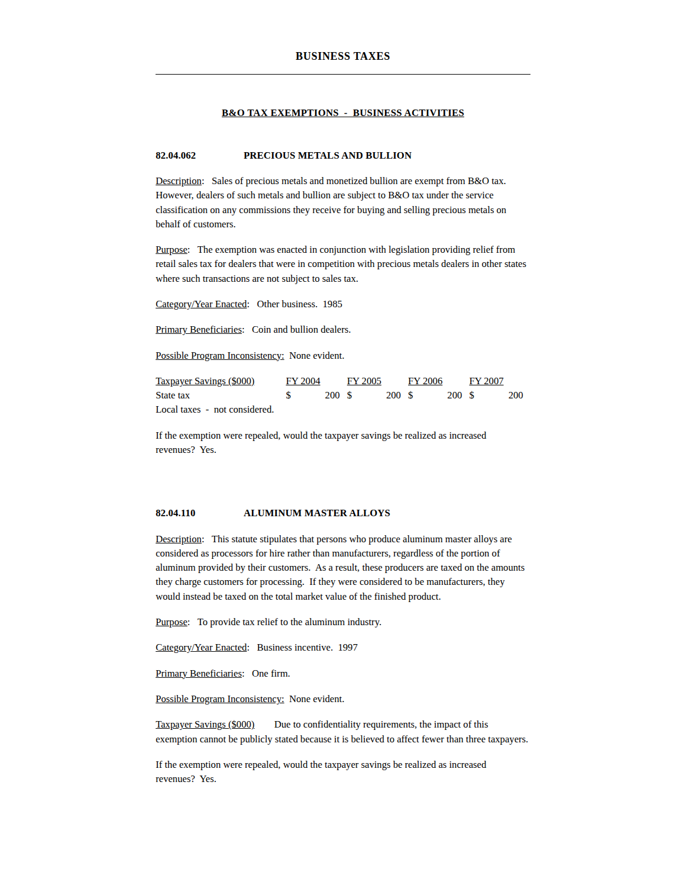Business Taxes
B&O TAX EXEMPTIONS - BUSINESS ACTIVITIES
82.04.062 PRECIOUS METALS AND BULLION
Description: Sales of precious metals and monetized bullion are exempt from B&O tax. However, dealers of such metals and bullion are subject to B&O tax under the service classification on any commissions they receive for buying and selling precious metals on behalf of customers.
Purpose: The exemption was enacted in conjunction with legislation providing relief from retail sales tax for dealers that were in competition with precious metals dealers in other states where such transactions are not subject to sales tax.
Category/Year Enacted: Other business. 1985
Primary Beneficiaries: Coin and bullion dealers.
Possible Program Inconsistency: None evident.
| Taxpayer Savings ($000) | FY 2004 | FY 2005 | FY 2006 | FY 2007 |
| State tax | $ 200 | $ 200 | $ 200 | $ 200 |
| Local taxes - not considered. |
If the exemption were repealed, would the taxpayer savings be realized as increased revenues? Yes.
82.04.110 ALUMINUM MASTER ALLOYS
Description: This statute stipulates that persons who produce aluminum master alloys are considered as processors for hire rather than manufacturers, regardless of the portion of aluminum provided by their customers. As a result, these producers are taxed on the amounts they charge customers for processing. If they were considered to be manufacturers, they would instead be taxed on the total market value of the finished product.
Purpose: To provide tax relief to the aluminum industry.
Category/Year Enacted: Business incentive. 1997
Primary Beneficiaries: One firm.
Possible Program Inconsistency: None evident.
Taxpayer Savings ($000) Due to confidentiality requirements, the impact of this exemption cannot be publicly stated because it is believed to affect fewer than three taxpayers.
If the exemption were repealed, would the taxpayer savings be realized as increased revenues? Yes.